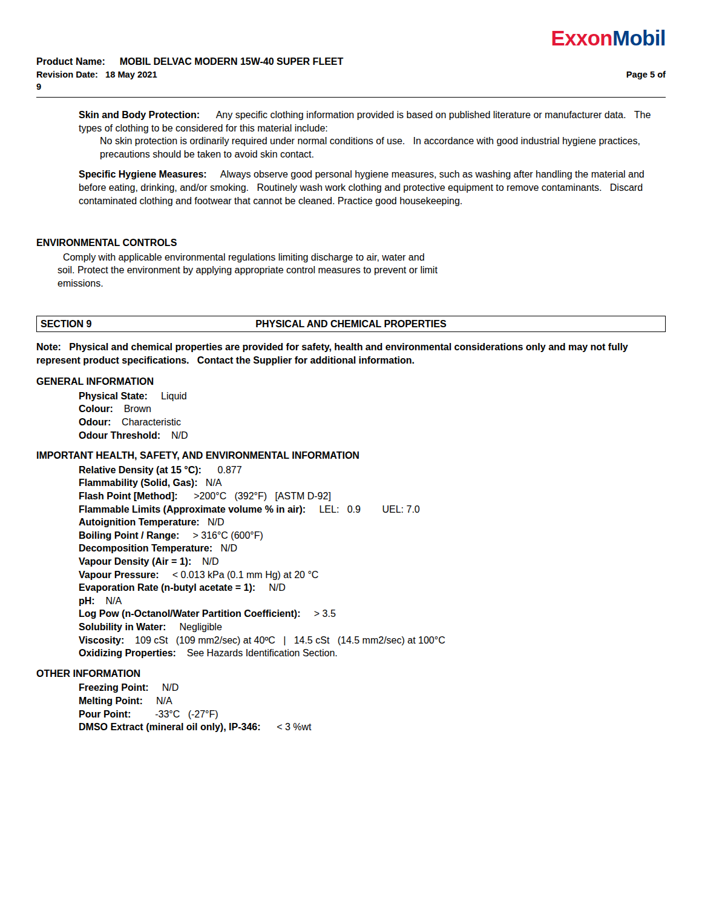Exxon Mobil
Product Name: MOBIL DELVAC MODERN 15W-40 SUPER FLEET
Revision Date: 18 May 2021
Page 5 of
9
Skin and Body Protection: Any specific clothing information provided is based on published literature or manufacturer data. The types of clothing to be considered for this material include:
No skin protection is ordinarily required under normal conditions of use. In accordance with good industrial hygiene practices, precautions should be taken to avoid skin contact.
Specific Hygiene Measures: Always observe good personal hygiene measures, such as washing after handling the material and before eating, drinking, and/or smoking. Routinely wash work clothing and protective equipment to remove contaminants. Discard contaminated clothing and footwear that cannot be cleaned. Practice good housekeeping.
ENVIRONMENTAL CONTROLS
Comply with applicable environmental regulations limiting discharge to air, water and
soil. Protect the environment by applying appropriate control measures to prevent or limit
emissions.
SECTION 9
PHYSICAL AND CHEMICAL PROPERTIES
Note: Physical and chemical properties are provided for safety, health and environmental considerations only and may not fully represent product specifications. Contact the Supplier for additional information.
GENERAL INFORMATION
Physical State: Liquid
Colour: Brown
Odour: Characteristic
Odour Threshold: N/D
IMPORTANT HEALTH, SAFETY, AND ENVIRONMENTAL INFORMATION
Relative Density (at 15 °C): 0.877
Flammability (Solid, Gas): N/A
Flash Point [Method]: >200°C (392°F) [ASTM D-92]
Flammable Limits (Approximate volume % in air): LEL: 0.9 UEL: 7.0
Autoignition Temperature: N/D
Boiling Point / Range: > 316°C (600°F)
Decomposition Temperature: N/D
Vapour Density (Air = 1): N/D
Vapour Pressure: < 0.013 kPa (0.1 mm Hg) at 20 °C
Evaporation Rate (n-butyl acetate = 1): N/D
pH: N/A
Log Pow (n-Octanol/Water Partition Coefficient): > 3.5
Solubility in Water: Negligible
Viscosity: 109 cSt (109 mm2/sec) at 40ºC | 14.5 cSt (14.5 mm2/sec) at 100°C
Oxidizing Properties: See Hazards Identification Section.
OTHER INFORMATION
Freezing Point: N/D
Melting Point: N/A
Pour Point: -33°C (-27°F)
DMSO Extract (mineral oil only), IP-346: < 3 %wt